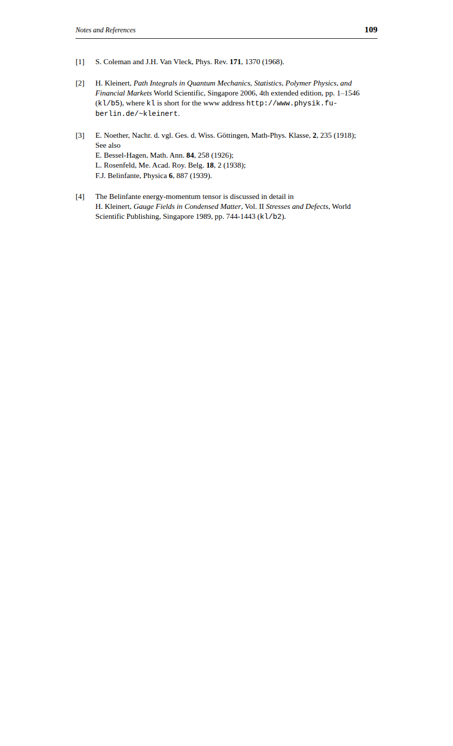Notes and References 109
[1] S. Coleman and J.H. Van Vleck, Phys. Rev. 171, 1370 (1968).
[2] H. Kleinert, Path Integrals in Quantum Mechanics, Statistics, Polymer Physics, and Financial Markets World Scientific, Singapore 2006, 4th extended edition, pp. 1–1546 (kl/b5), where kl is short for the www address http://www.physik.fu-berlin.de/~kleinert.
[3] E. Noether, Nachr. d. vgl. Ges. d. Wiss. Göttingen, Math-Phys. Klasse, 2, 235 (1918); See also E. Bessel-Hagen, Math. Ann. 84, 258 (1926); L. Rosenfeld, Me. Acad. Roy. Belg. 18, 2 (1938); F.J. Belinfante, Physica 6, 887 (1939).
[4] The Belinfante energy-momentum tensor is discussed in detail in H. Kleinert, Gauge Fields in Condensed Matter, Vol. II Stresses and Defects, World Scientific Publishing, Singapore 1989, pp. 744-1443 (kl/b2).